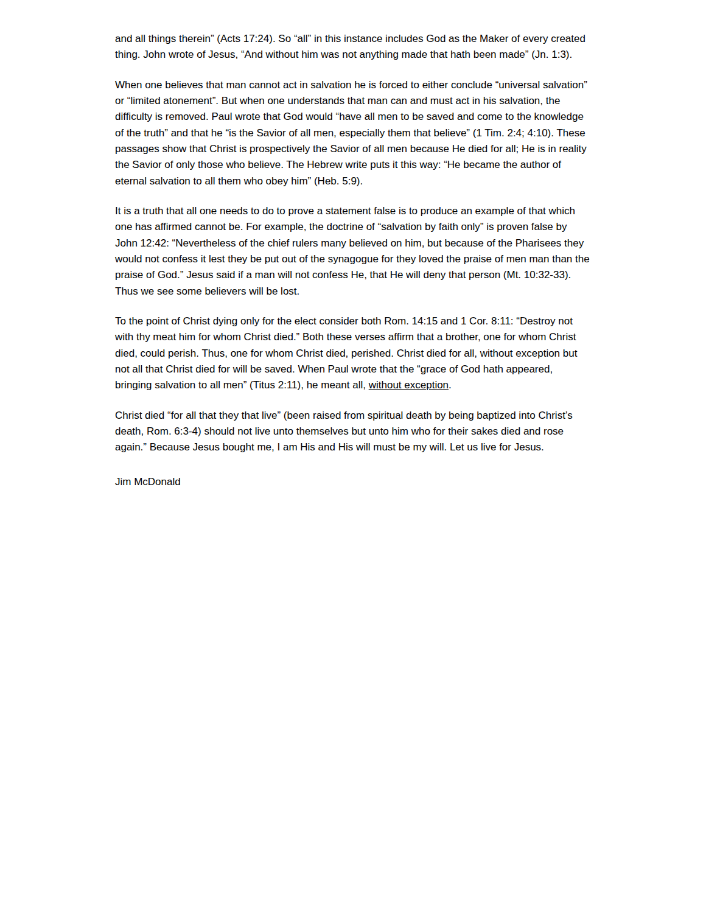and all things therein” (Acts 17:24). So “all” in this instance includes God as the Maker of every created thing. John wrote of Jesus, “And without him was not anything made that hath been made” (Jn. 1:3).
When one believes that man cannot act in salvation he is forced to either conclude “universal salvation” or “limited atonement”. But when one understands that man can and must act in his salvation, the difficulty is removed. Paul wrote that God would “have all men to be saved and come to the knowledge of the truth” and that he “is the Savior of all men, especially them that believe” (1 Tim. 2:4; 4:10). These passages show that Christ is prospectively the Savior of all men because He died for all; He is in reality the Savior of only those who believe. The Hebrew write puts it this way: “He became the author of eternal salvation to all them who obey him” (Heb. 5:9).
It is a truth that all one needs to do to prove a statement false is to produce an example of that which one has affirmed cannot be. For example, the doctrine of “salvation by faith only” is proven false by John 12:42: “Nevertheless of the chief rulers many believed on him, but because of the Pharisees they would not confess it lest they be put out of the synagogue for they loved the praise of men man than the praise of God.” Jesus said if a man will not confess He, that He will deny that person (Mt. 10:32-33). Thus we see some believers will be lost.
To the point of Christ dying only for the elect consider both Rom. 14:15 and 1 Cor. 8:11: “Destroy not with thy meat him for whom Christ died.” Both these verses affirm that a brother, one for whom Christ died, could perish. Thus, one for whom Christ died, perished. Christ died for all, without exception but not all that Christ died for will be saved. When Paul wrote that the “grace of God hath appeared, bringing salvation to all men” (Titus 2:11), he meant all, without exception.
Christ died “for all that they that live” (been raised from spiritual death by being baptized into Christ’s death, Rom. 6:3-4) should not live unto themselves but unto him who for their sakes died and rose again.” Because Jesus bought me, I am His and His will must be my will. Let us live for Jesus.
Jim McDonald